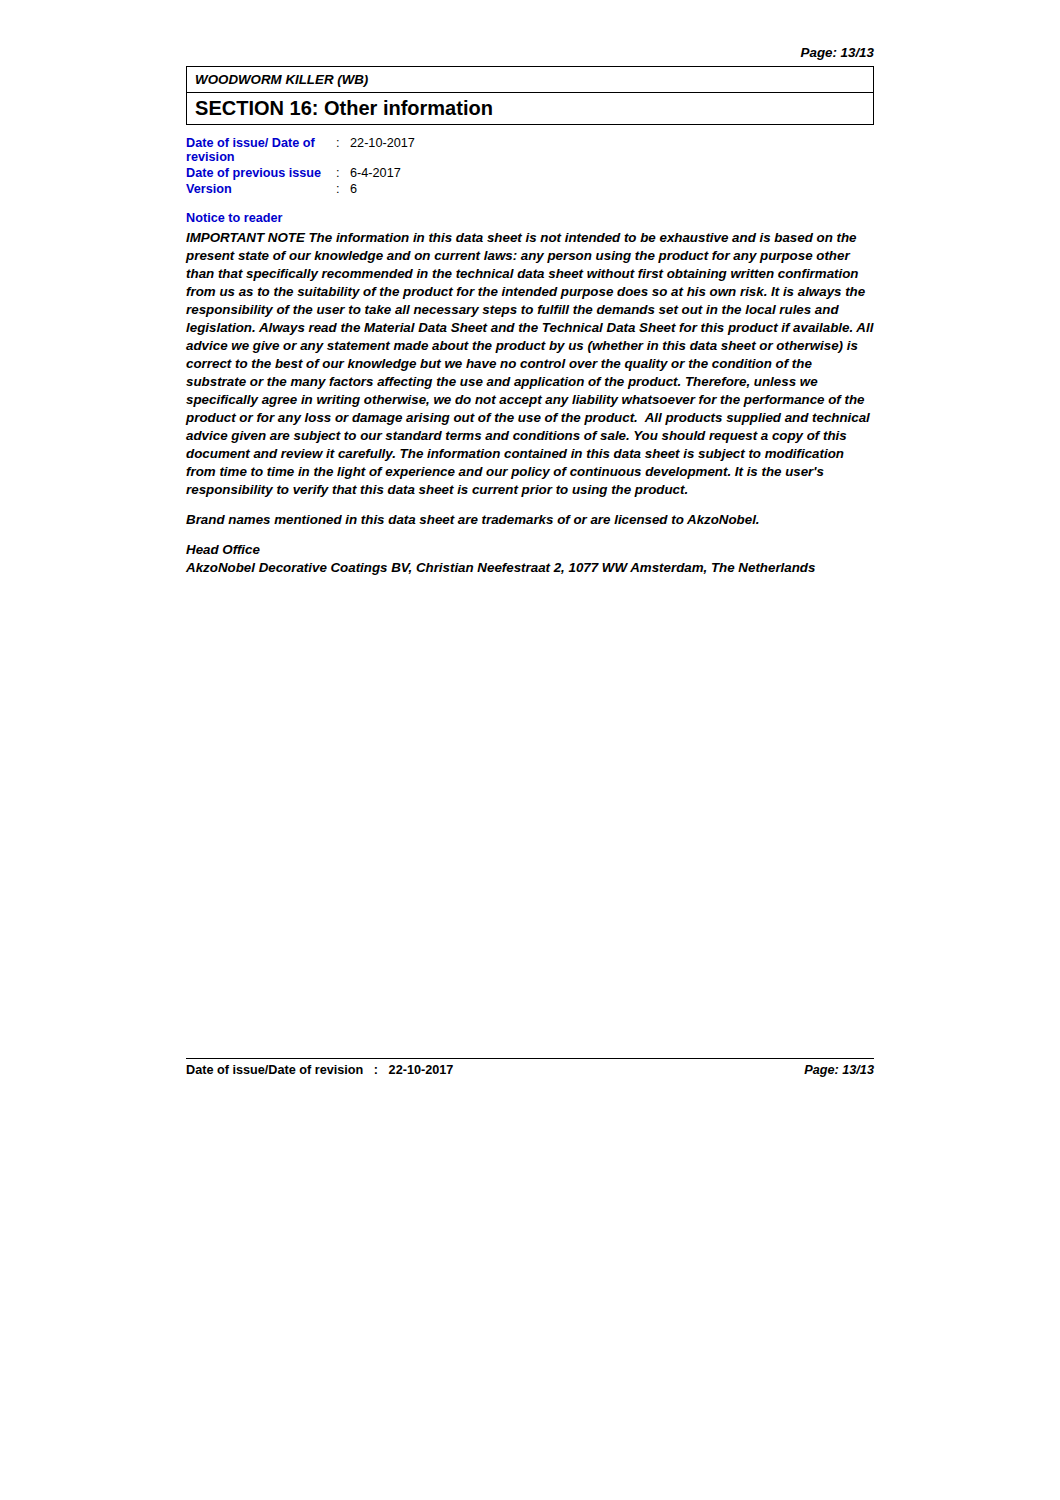Page: 13/13
WOODWORM KILLER (WB)
SECTION 16: Other information
| Date of issue/ Date of revision | : | 22-10-2017 |
| Date of previous issue | : | 6-4-2017 |
| Version | : | 6 |
Notice to reader
IMPORTANT NOTE The information in this data sheet is not intended to be exhaustive and is based on the present state of our knowledge and on current laws: any person using the product for any purpose other than that specifically recommended in the technical data sheet without first obtaining written confirmation from us as to the suitability of the product for the intended purpose does so at his own risk. It is always the responsibility of the user to take all necessary steps to fulfill the demands set out in the local rules and legislation. Always read the Material Data Sheet and the Technical Data Sheet for this product if available. All advice we give or any statement made about the product by us (whether in this data sheet or otherwise) is correct to the best of our knowledge but we have no control over the quality or the condition of the substrate or the many factors affecting the use and application of the product. Therefore, unless we specifically agree in writing otherwise, we do not accept any liability whatsoever for the performance of the product or for any loss or damage arising out of the use of the product. All products supplied and technical advice given are subject to our standard terms and conditions of sale. You should request a copy of this document and review it carefully. The information contained in this data sheet is subject to modification from time to time in the light of experience and our policy of continuous development. It is the user's responsibility to verify that this data sheet is current prior to using the product.
Brand names mentioned in this data sheet are trademarks of or are licensed to AkzoNobel.
Head Office
AkzoNobel Decorative Coatings BV, Christian Neefestraat 2, 1077 WW Amsterdam, The Netherlands
Date of issue/Date of revision : 22-10-2017
Page: 13/13